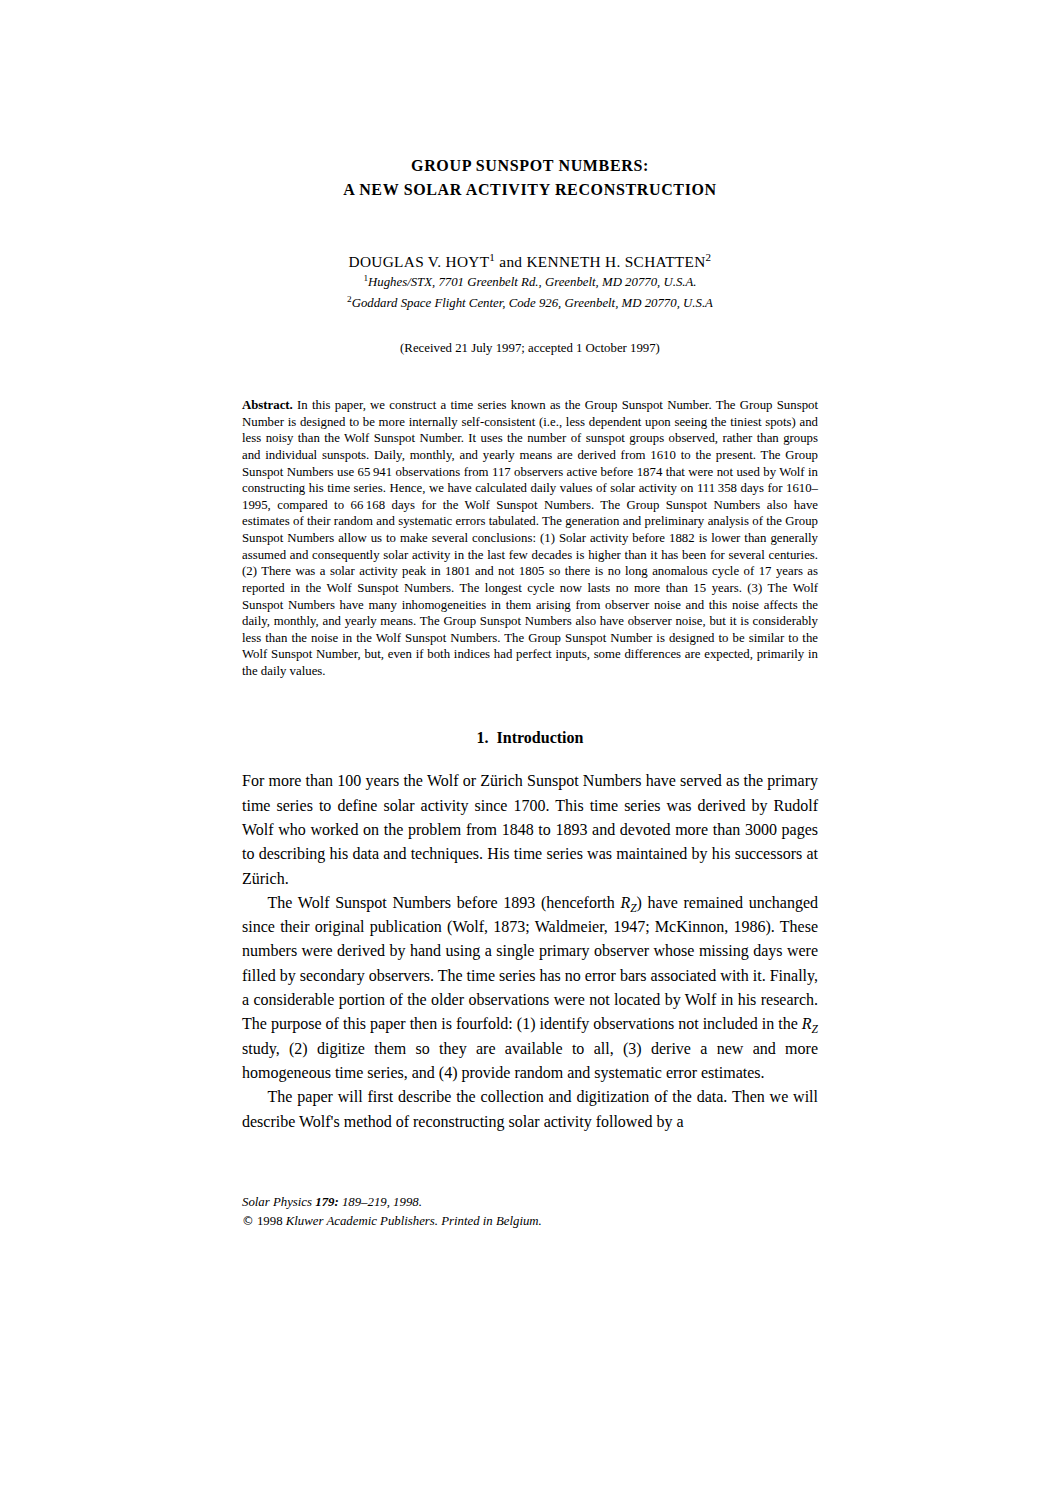Group Sunspot Numbers:
A New Solar Activity Reconstruction
DOUGLAS V. HOYT1 and KENNETH H. SCHATTEN2
1Hughes/STX, 7701 Greenbelt Rd., Greenbelt, MD 20770, U.S.A.
2Goddard Space Flight Center, Code 926, Greenbelt, MD 20770, U.S.A
(Received 21 July 1997; accepted 1 October 1997)
Abstract. In this paper, we construct a time series known as the Group Sunspot Number. The Group Sunspot Number is designed to be more internally self-consistent (i.e., less dependent upon seeing the tiniest spots) and less noisy than the Wolf Sunspot Number. It uses the number of sunspot groups observed, rather than groups and individual sunspots. Daily, monthly, and yearly means are derived from 1610 to the present. The Group Sunspot Numbers use 65 941 observations from 117 observers active before 1874 that were not used by Wolf in constructing his time series. Hence, we have calculated daily values of solar activity on 111 358 days for 1610–1995, compared to 66 168 days for the Wolf Sunspot Numbers. The Group Sunspot Numbers also have estimates of their random and systematic errors tabulated. The generation and preliminary analysis of the Group Sunspot Numbers allow us to make several conclusions: (1) Solar activity before 1882 is lower than generally assumed and consequently solar activity in the last few decades is higher than it has been for several centuries. (2) There was a solar activity peak in 1801 and not 1805 so there is no long anomalous cycle of 17 years as reported in the Wolf Sunspot Numbers. The longest cycle now lasts no more than 15 years. (3) The Wolf Sunspot Numbers have many inhomogeneities in them arising from observer noise and this noise affects the daily, monthly, and yearly means. The Group Sunspot Numbers also have observer noise, but it is considerably less than the noise in the Wolf Sunspot Numbers. The Group Sunspot Number is designed to be similar to the Wolf Sunspot Number, but, even if both indices had perfect inputs, some differences are expected, primarily in the daily values.
1. Introduction
For more than 100 years the Wolf or Zürich Sunspot Numbers have served as the primary time series to define solar activity since 1700. This time series was derived by Rudolf Wolf who worked on the problem from 1848 to 1893 and devoted more than 3000 pages to describing his data and techniques. His time series was maintained by his successors at Zürich.
The Wolf Sunspot Numbers before 1893 (henceforth RZ) have remained unchanged since their original publication (Wolf, 1873; Waldmeier, 1947; McKinnon, 1986). These numbers were derived by hand using a single primary observer whose missing days were filled by secondary observers. The time series has no error bars associated with it. Finally, a considerable portion of the older observations were not located by Wolf in his research. The purpose of this paper then is fourfold: (1) identify observations not included in the RZ study, (2) digitize them so they are available to all, (3) derive a new and more homogeneous time series, and (4) provide random and systematic error estimates.
The paper will first describe the collection and digitization of the data. Then we will describe Wolf's method of reconstructing solar activity followed by a
Solar Physics 179: 189–219, 1998.
© 1998 Kluwer Academic Publishers. Printed in Belgium.